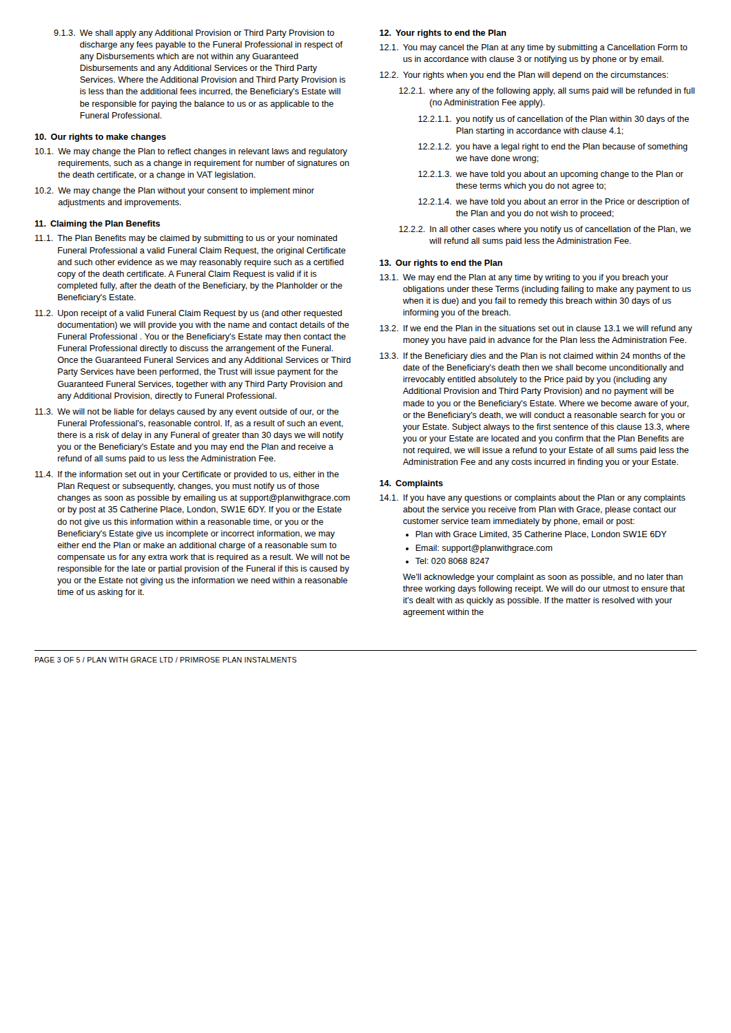9.1.3.
We shall apply any Additional Provision or Third Party Provision to discharge any fees payable to the Funeral Professional in respect of any Disbursements which are not within any Guaranteed Disbursements and any Additional Services or the Third Party Services. Where the Additional Provision and Third Party Provision is is less than the additional fees incurred, the Beneficiary's Estate will be responsible for paying the balance to us or as applicable to the Funeral Professional.
10.
Our rights to make changes
10.1.
We may change the Plan to reflect changes in relevant laws and regulatory requirements, such as a change in requirement for number of signatures on the death certificate, or a change in VAT legislation.
10.2.
We may change the Plan without your consent to implement minor adjustments and improvements.
11.
Claiming the Plan Benefits
11.1.
The Plan Benefits may be claimed by submitting to us or your nominated Funeral Professional a valid Funeral Claim Request, the original Certificate and such other evidence as we may reasonably require such as a certified copy of the death certificate. A Funeral Claim Request is valid if it is completed fully, after the death of the Beneficiary, by the Planholder or the Beneficiary's Estate.
11.2.
Upon receipt of a valid Funeral Claim Request by us (and other requested documentation) we will provide you with the name and contact details of the Funeral Professional . You or the Beneficiary's Estate may then contact the Funeral Professional directly to discuss the arrangement of the Funeral. Once the Guaranteed Funeral Services and any Additional Services or Third Party Services have been performed, the Trust will issue payment for the Guaranteed Funeral Services, together with any Third Party Provision and any Additional Provision, directly to Funeral Professional.
11.3.
We will not be liable for delays caused by any event outside of our, or the Funeral Professional's, reasonable control. If, as a result of such an event, there is a risk of delay in any Funeral of greater than 30 days we will notify you or the Beneficiary's Estate and you may end the Plan and receive a refund of all sums paid to us less the Administration Fee.
11.4.
If the information set out in your Certificate or provided to us, either in the Plan Request or subsequently, changes, you must notify us of those changes as soon as possible by emailing us at support@planwithgrace.com or by post at 35 Catherine Place, London, SW1E 6DY. If you or the Estate do not give us this information within a reasonable time, or you or the Beneficiary's Estate give us incomplete or incorrect information, we may either end the Plan or make an additional charge of a reasonable sum to compensate us for any extra work that is required as a result. We will not be responsible for the late or partial provision of the Funeral if this is caused by you or the Estate not giving us the information we need within a reasonable time of us asking for it.
12.
Your rights to end the Plan
12.1.
You may cancel the Plan at any time by submitting a Cancellation Form to us in accordance with clause 3 or notifying us by phone or by email.
12.2.
Your rights when you end the Plan will depend on the circumstances:
12.2.1.
where any of the following apply, all sums paid will be refunded in full (no Administration Fee apply).
12.2.1.1.
you notify us of cancellation of the Plan within 30 days of the Plan starting in accordance with clause 4.1;
12.2.1.2.
you have a legal right to end the Plan because of something we have done wrong;
12.2.1.3.
we have told you about an upcoming change to the Plan or these terms which you do not agree to;
12.2.1.4.
we have told you about an error in the Price or description of the Plan and you do not wish to proceed;
12.2.2.
In all other cases where you notify us of cancellation of the Plan, we will refund all sums paid less the Administration Fee.
13.
Our rights to end the Plan
13.1.
We may end the Plan at any time by writing to you if you breach your obligations under these Terms (including failing to make any payment to us when it is due) and you fail to remedy this breach within 30 days of us informing you of the breach.
13.2.
If we end the Plan in the situations set out in clause 13.1 we will refund any money you have paid in advance for the Plan less the Administration Fee.
13.3.
If the Beneficiary dies and the Plan is not claimed within 24 months of the date of the Beneficiary's death then we shall become unconditionally and irrevocably entitled absolutely to the Price paid by you (including any Additional Provision and Third Party Provision) and no payment will be made to you or the Beneficiary's Estate. Where we become aware of your, or the Beneficiary's death, we will conduct a reasonable search for you or your Estate. Subject always to the first sentence of this clause 13.3, where you or your Estate are located and you confirm that the Plan Benefits are not required, we will issue a refund to your Estate of all sums paid less the Administration Fee and any costs incurred in finding you or your Estate.
14.
Complaints
14.1.
If you have any questions or complaints about the Plan or any complaints about the service you receive from Plan with Grace, please contact our customer service team immediately by phone, email or post:
Plan with Grace Limited, 35 Catherine Place, London SW1E 6DY
Email: support@planwithgrace.com
Tel: 020 8068 8247
We'll acknowledge your complaint as soon as possible, and no later than three working days following receipt. We will do our utmost to ensure that it's dealt with as quickly as possible. If the matter is resolved with your agreement within the
PAGE 3 OF 5 / PLAN WITH GRACE LTD / PRIMROSE PLAN INSTALMENTS